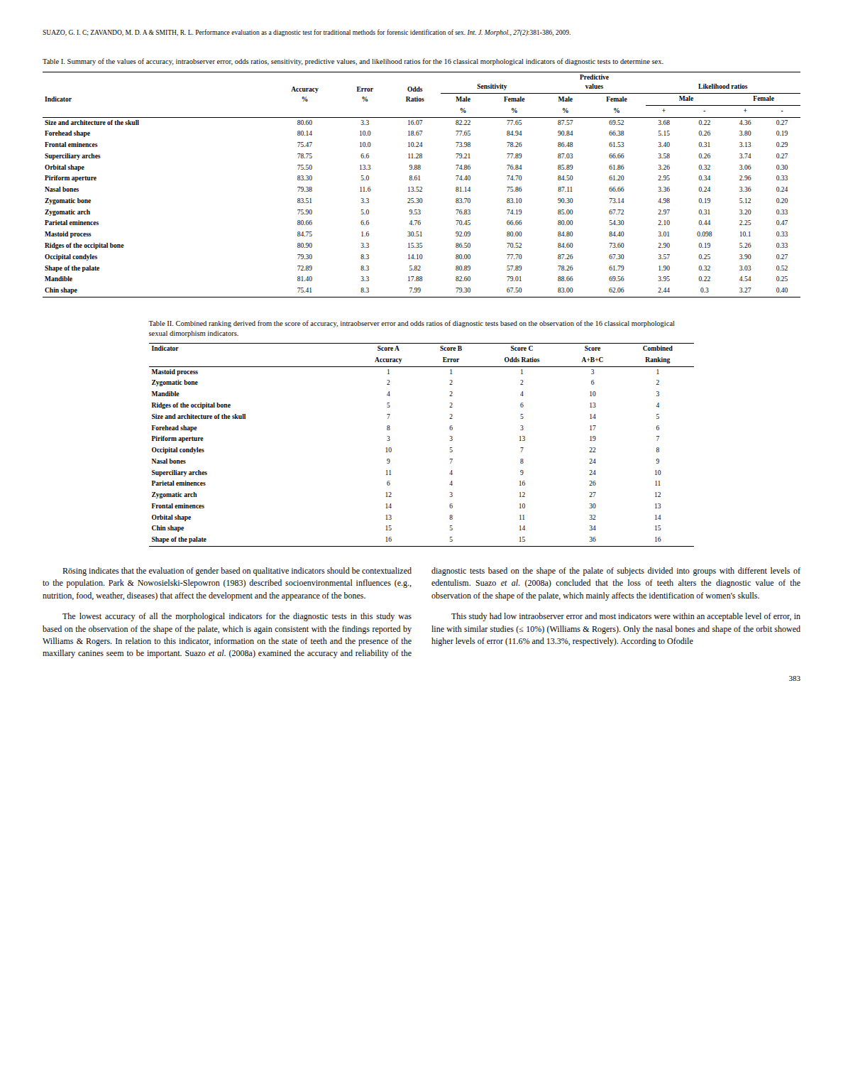SUAZO, G. I. C; ZAVANDO, M. D. A & SMITH, R. L. Performance evaluation as a diagnostic test for traditional methods for forensic identification of sex. Int. J. Morphol., 27(2):381-386, 2009.
Table I. Summary of the values of accuracy, intraobserver error, odds ratios, sensitivity, predictive values, and likelihood ratios for the 16 classical morphological indicators of diagnostic tests to determine sex.
| Indicator | Accuracy % | Error % | Odds Ratios | Sensitivity | Predictive values | Likelihood ratios |
| --- | --- | --- | --- | --- | --- | --- |
| Male | Female | Male | Female | Male | Female |
| | | | | % | % | % | % | + | - | + | - |
| Size and architecture of the skull | 80.60 | 3.3 | 16.07 | 82.22 | 77.65 | 87.57 | 69.52 | 3.68 | 0.22 | 4.36 | 0.27 |
| Forehead shape | 80.14 | 10.0 | 18.67 | 77.65 | 84.94 | 90.84 | 66.38 | 5.15 | 0.26 | 3.80 | 0.19 |
| Frontal eminences | 75.47 | 10.0 | 10.24 | 73.98 | 78.26 | 86.48 | 61.53 | 3.40 | 0.31 | 3.13 | 0.29 |
| Superciliary arches | 78.75 | 6.6 | 11.28 | 79.21 | 77.89 | 87.03 | 66.66 | 3.58 | 0.26 | 3.74 | 0.27 |
| Orbital shape | 75.50 | 13.3 | 9.88 | 74.86 | 76.84 | 85.89 | 61.86 | 3.26 | 0.32 | 3.06 | 0.30 |
| Piriform aperture | 83.30 | 5.0 | 8.61 | 74.40 | 74.70 | 84.50 | 61.20 | 2.95 | 0.34 | 2.96 | 0.33 |
| Nasal bones | 79.38 | 11.6 | 13.52 | 81.14 | 75.86 | 87.11 | 66.66 | 3.36 | 0.24 | 3.36 | 0.24 |
| Zygomatic bone | 83.51 | 3.3 | 25.30 | 83.70 | 83.10 | 90.30 | 73.14 | 4.98 | 0.19 | 5.12 | 0.20 |
| Zygomatic arch | 75.90 | 5.0 | 9.53 | 76.83 | 74.19 | 85.00 | 67.72 | 2.97 | 0.31 | 3.20 | 0.33 |
| Parietal eminences | 80.66 | 6.6 | 4.76 | 70.45 | 66.66 | 80.00 | 54.30 | 2.10 | 0.44 | 2.25 | 0.47 |
| Mastoid process | 84.75 | 1.6 | 30.51 | 92.09 | 80.00 | 84.80 | 84.40 | 3.01 | 0.098 | 10.1 | 0.33 |
| Ridges of the occipital bone | 80.90 | 3.3 | 15.35 | 86.50 | 70.52 | 84.60 | 73.60 | 2.90 | 0.19 | 5.26 | 0.33 |
| Occipital condyles | 79.30 | 8.3 | 14.10 | 80.00 | 77.70 | 87.26 | 67.30 | 3.57 | 0.25 | 3.90 | 0.27 |
| Shape of the palate | 72.89 | 8.3 | 5.82 | 80.89 | 57.89 | 78.26 | 61.79 | 1.90 | 0.32 | 3.03 | 0.52 |
| Mandible | 81.40 | 3.3 | 17.88 | 82.60 | 79.01 | 88.66 | 69.56 | 3.95 | 0.22 | 4.54 | 0.25 |
| Chin shape | 75.41 | 8.3 | 7.99 | 79.30 | 67.50 | 83.00 | 62.06 | 2.44 | 0.3 | 3.27 | 0.40 |
Table II. Combined ranking derived from the score of accuracy, intraobserver error and odds ratios of diagnostic tests based on the observation of the 16 classical morphological sexual dimorphism indicators.
| Indicator | Score A | Score B | Score C | Score | Combined |
| --- | --- | --- | --- | --- | --- |
| | Accuracy | Error | Odds Ratios | A+B+C | Ranking |
| Mastoid process | 1 | 1 | 1 | 3 | 1 |
| Zygomatic bone | 2 | 2 | 2 | 6 | 2 |
| Mandible | 4 | 2 | 4 | 10 | 3 |
| Ridges of the occipital bone | 5 | 2 | 6 | 13 | 4 |
| Size and architecture of the skull | 7 | 2 | 5 | 14 | 5 |
| Forehead shape | 8 | 6 | 3 | 17 | 6 |
| Piriform aperture | 3 | 3 | 13 | 19 | 7 |
| Occipital condyles | 10 | 5 | 7 | 22 | 8 |
| Nasal bones | 9 | 7 | 8 | 24 | 9 |
| Superciliary arches | 11 | 4 | 9 | 24 | 10 |
| Parietal eminences | 6 | 4 | 16 | 26 | 11 |
| Zygomatic arch | 12 | 3 | 12 | 27 | 12 |
| Frontal eminences | 14 | 6 | 10 | 30 | 13 |
| Orbital shape | 13 | 8 | 11 | 32 | 14 |
| Chin shape | 15 | 5 | 14 | 34 | 15 |
| Shape of the palate | 16 | 5 | 15 | 36 | 16 |
Rösing indicates that the evaluation of gender based on qualitative indicators should be contextualized to the population. Park & Nowosielski-Slepowron (1983) described socioenvironmental influences (e.g., nutrition, food, weather, diseases) that affect the development and the appearance of the bones.
The lowest accuracy of all the morphological indicators for the diagnostic tests in this study was based on the observation of the shape of the palate, which is again consistent with the findings reported by Williams & Rogers. In relation to this indicator, information on the state of teeth and the presence of the maxillary canines seem to be important. Suazo et al. (2008a) examined the accuracy and reliability of the diagnostic tests based on the shape of the palate of subjects divided into groups with different levels of edentulism. Suazo et al. (2008a) concluded that the loss of teeth alters the diagnostic value of the observation of the shape of the palate, which mainly affects the identification of women's skulls.
This study had low intraobserver error and most indicators were within an acceptable level of error, in line with similar studies (≤ 10%) (Williams & Rogers). Only the nasal bones and shape of the orbit showed higher levels of error (11.6% and 13.3%, respectively). According to Ofodile
383